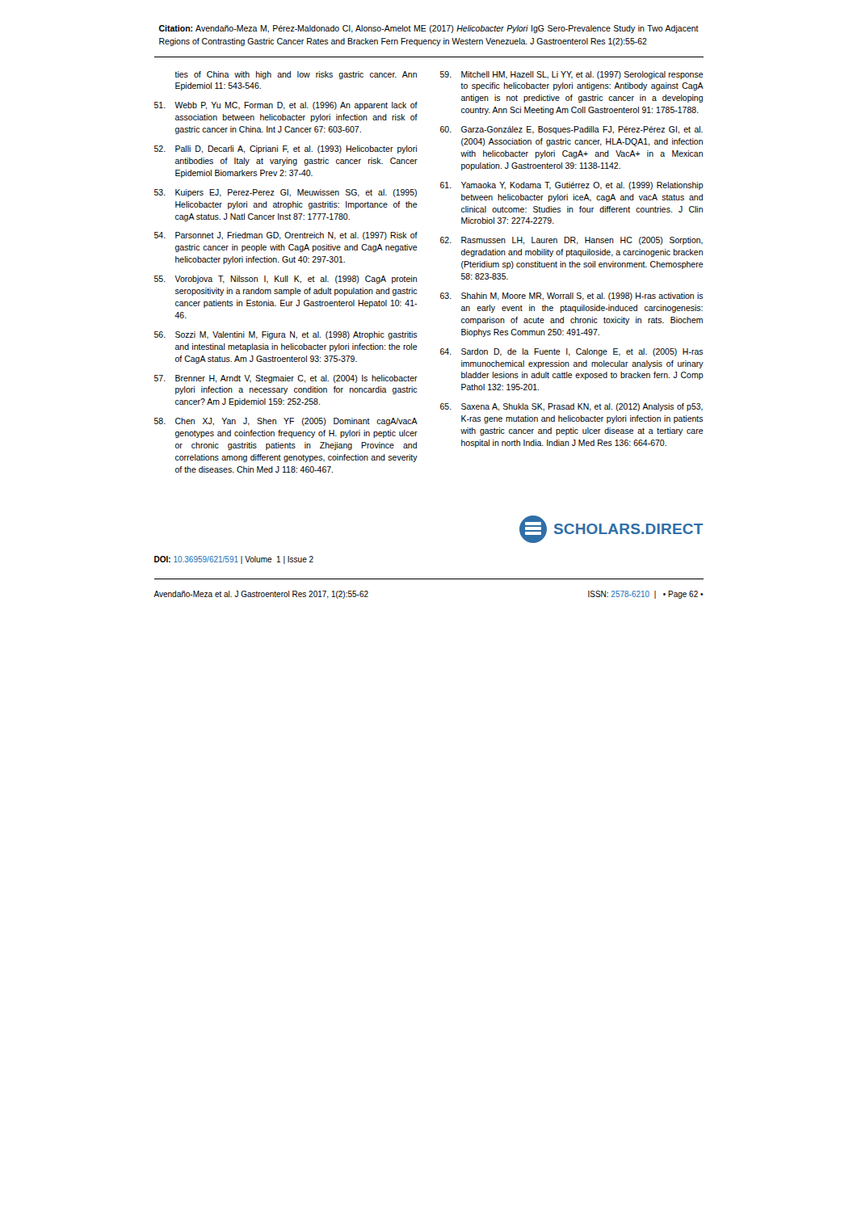Citation: Avendaño-Meza M, Pérez-Maldonado CI, Alonso-Amelot ME (2017) Helicobacter Pylori IgG Sero-Prevalence Study in Two Adjacent Regions of Contrasting Gastric Cancer Rates and Bracken Fern Frequency in Western Venezuela. J Gastroenterol Res 1(2):55-62
ties of China with high and low risks gastric cancer. Ann Epidemiol 11: 543-546.
51. Webb P, Yu MC, Forman D, et al. (1996) An apparent lack of association between helicobacter pylori infection and risk of gastric cancer in China. Int J Cancer 67: 603-607.
52. Palli D, Decarli A, Cipriani F, et al. (1993) Helicobacter pylori antibodies of Italy at varying gastric cancer risk. Cancer Epidemiol Biomarkers Prev 2: 37-40.
53. Kuipers EJ, Perez-Perez GI, Meuwissen SG, et al. (1995) Helicobacter pylori and atrophic gastritis: Importance of the cagA status. J Natl Cancer Inst 87: 1777-1780.
54. Parsonnet J, Friedman GD, Orentreich N, et al. (1997) Risk of gastric cancer in people with CagA positive and CagA negative helicobacter pylori infection. Gut 40: 297-301.
55. Vorobjova T, Nilsson I, Kull K, et al. (1998) CagA protein seropositivity in a random sample of adult population and gastric cancer patients in Estonia. Eur J Gastroenterol Hepatol 10: 41-46.
56. Sozzi M, Valentini M, Figura N, et al. (1998) Atrophic gastritis and intestinal metaplasia in helicobacter pylori infection: the role of CagA status. Am J Gastroenterol 93: 375-379.
57. Brenner H, Arndt V, Stegmaier C, et al. (2004) Is helicobacter pylori infection a necessary condition for noncardia gastric cancer? Am J Epidemiol 159: 252-258.
58. Chen XJ, Yan J, Shen YF (2005) Dominant cagA/vacA genotypes and coinfection frequency of H. pylori in peptic ulcer or chronic gastritis patients in Zhejiang Province and correlations among different genotypes, coinfection and severity of the diseases. Chin Med J 118: 460-467.
59. Mitchell HM, Hazell SL, Li YY, et al. (1997) Serological response to specific helicobacter pylori antigens: Antibody against CagA antigen is not predictive of gastric cancer in a developing country. Ann Sci Meeting Am Coll Gastroenterol 91: 1785-1788.
60. Garza-González E, Bosques-Padilla FJ, Pérez-Pérez GI, et al. (2004) Association of gastric cancer, HLA-DQA1, and infection with helicobacter pylori CagA+ and VacA+ in a Mexican population. J Gastroenterol 39: 1138-1142.
61. Yamaoka Y, Kodama T, Gutiérrez O, et al. (1999) Relationship between helicobacter pylori iceA, cagA and vacA status and clinical outcome: Studies in four different countries. J Clin Microbiol 37: 2274-2279.
62. Rasmussen LH, Lauren DR, Hansen HC (2005) Sorption, degradation and mobility of ptaquiloside, a carcinogenic bracken (Pteridium sp) constituent in the soil environment. Chemosphere 58: 823-835.
63. Shahin M, Moore MR, Worrall S, et al. (1998) H-ras activation is an early event in the ptaquiloside-induced carcinogenesis: comparison of acute and chronic toxicity in rats. Biochem Biophys Res Commun 250: 491-497.
64. Sardon D, de la Fuente I, Calonge E, et al. (2005) H-ras immunochemical expression and molecular analysis of urinary bladder lesions in adult cattle exposed to bracken fern. J Comp Pathol 132: 195-201.
65. Saxena A, Shukla SK, Prasad KN, et al. (2012) Analysis of p53, K-ras gene mutation and helicobacter pylori infection in patients with gastric cancer and peptic ulcer disease at a tertiary care hospital in north India. Indian J Med Res 136: 664-670.
SCHOLARS. DIRECT
DOI: 10.36959/621/591 | Volume 1 | Issue 2
Avendaño-Meza et al. J Gastroenterol Res 2017, 1(2):55-62
ISSN: 2578-6210 | • Page 62 •